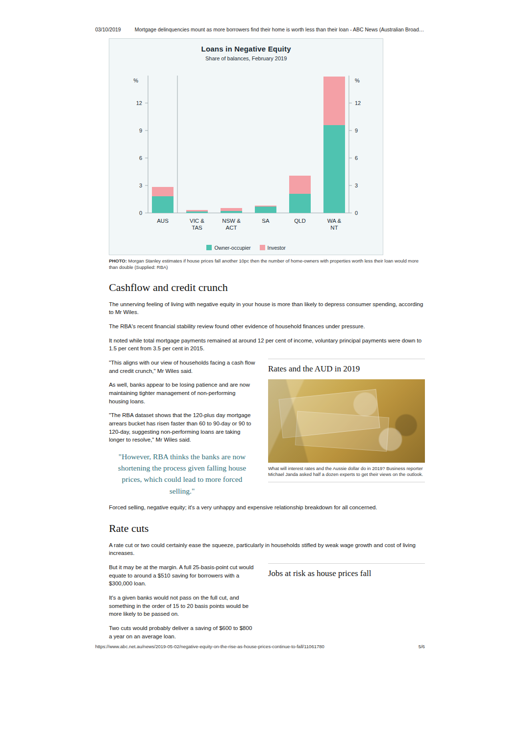03/10/2019
Mortgage delinquencies mount as more borrowers find their home is worth less than their loan - ABC News (Australian Broadcastin…
Loans in Negative Equity
Share of balances, February 2019
0 3 6 9 12 % 0 3 6 9 12 % AUS VIC & TAS NSW & ACT SA QLD WA & NT
Owner-occupier Investor
PHOTO: Morgan Stanley estimates if house prices fall another 10pc then the number of home-owners with properties worth less their loan would more than double (Supplied: RBA)
Cashflow and credit crunch
The unnerving feeling of living with negative equity in your house is more than likely to depress consumer spending, according to Mr Wiles.
The RBA's recent financial stability review found other evidence of household finances under pressure.
It noted while total mortgage payments remained at around 12 per cent of income, voluntary principal payments were down to 1.5 per cent from 3.5 per cent in 2015.
"This aligns with our view of households facing a cash flow and credit crunch," Mr Wiles said.
As well, banks appear to be losing patience and are now maintaining tighter management of non-performing housing loans.
"The RBA dataset shows that the 120-plus day mortgage arrears bucket has risen faster than 60 to 90-day or 90 to 120-day, suggesting non-performing loans are taking longer to resolve," Mr Wiles said.
"However, RBA thinks the banks are now shortening the process given falling house prices, which could lead to more forced selling."
Rates and the AUD in 2019
What will interest rates and the Aussie dollar do in 2019? Business reporter Michael Janda asked half a dozen experts to get their views on the outlook.
Forced selling, negative equity; it's a very unhappy and expensive relationship breakdown for all concerned.
Rate cuts
A rate cut or two could certainly ease the squeeze, particularly in households stifled by weak wage growth and cost of living increases.
But it may be at the margin. A full 25-basis-point cut would equate to around a $510 saving for borrowers with a $300,000 loan.
It's a given banks would not pass on the full cut, and something in the order of 15 to 20 basis points would be more likely to be passed on.
Two cuts would probably deliver a saving of $600 to $800 a year on an average loan.
Jobs at risk as house prices fall
https://www.abc.net.au/news/2019-05-02/negative-equity-on-the-rise-as-house-prices-continue-to-fall/11061780 5/6